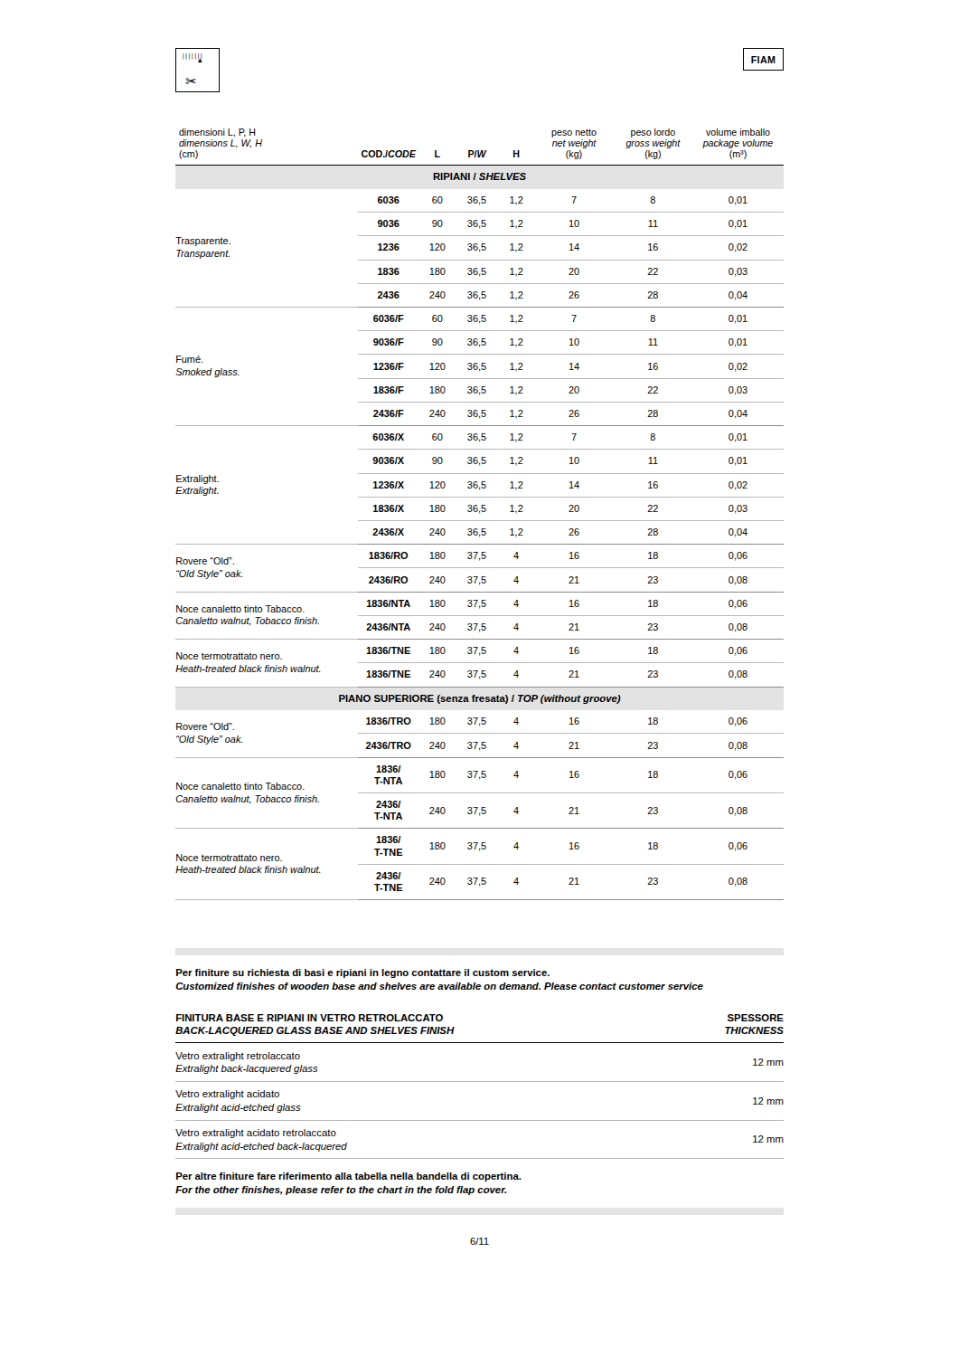||||||| ▴ ✂
FIAM
| dimensioni L, P, H dimensions L, W, H (cm) | COD./ CODE | L | P/ W | H | peso netto net weight (kg) | peso lordo gross weight (kg) | volume imballo package volume (m³) |
| --- | --- | --- | --- | --- | --- | --- | --- |
| RIPIANI / SHELVES |
| Trasparente. Transparent. | 6036 | 60 | 36,5 | 1,2 | 7 | 8 | 0,01 |
| 9036 | 90 | 36,5 | 1,2 | 10 | 11 | 0,01 |
| 1236 | 120 | 36,5 | 1,2 | 14 | 16 | 0,02 |
| 1836 | 180 | 36,5 | 1,2 | 20 | 22 | 0,03 |
| 2436 | 240 | 36,5 | 1,2 | 26 | 28 | 0,04 |
| Fumé. Smoked glass. | 6036/F | 60 | 36,5 | 1,2 | 7 | 8 | 0,01 |
| 9036/F | 90 | 36,5 | 1,2 | 10 | 11 | 0,01 |
| 1236/F | 120 | 36,5 | 1,2 | 14 | 16 | 0,02 |
| 1836/F | 180 | 36,5 | 1,2 | 20 | 22 | 0,03 |
| 2436/F | 240 | 36,5 | 1,2 | 26 | 28 | 0,04 |
| Extralight. Extralight. | 6036/X | 60 | 36,5 | 1,2 | 7 | 8 | 0,01 |
| 9036/X | 90 | 36,5 | 1,2 | 10 | 11 | 0,01 |
| 1236/X | 120 | 36,5 | 1,2 | 14 | 16 | 0,02 |
| 1836/X | 180 | 36,5 | 1,2 | 20 | 22 | 0,03 |
| 2436/X | 240 | 36,5 | 1,2 | 26 | 28 | 0,04 |
| Rovere “Old”. “Old Style” oak. | 1836/RO | 180 | 37,5 | 4 | 16 | 18 | 0,06 |
| 2436/RO | 240 | 37,5 | 4 | 21 | 23 | 0,08 |
| Noce canaletto tinto Tabacco. Canaletto walnut, Tobacco finish. | 1836/NTA | 180 | 37,5 | 4 | 16 | 18 | 0,06 |
| 2436/NTA | 240 | 37,5 | 4 | 21 | 23 | 0,08 |
| Noce termotrattato nero. Heath-treated black finish walnut. | 1836/TNE | 180 | 37,5 | 4 | 16 | 18 | 0,06 |
| 1836/TNE | 240 | 37,5 | 4 | 21 | 23 | 0,08 |
| PIANO SUPERIORE (senza fresata) / TOP (without groove) |
| Rovere “Old”. “Old Style” oak. | 1836/TRO | 180 | 37,5 | 4 | 16 | 18 | 0,06 |
| 2436/TRO | 240 | 37,5 | 4 | 21 | 23 | 0,08 |
| Noce canaletto tinto Tabacco. Canaletto walnut, Tobacco finish. | 1836/ T-NTA | 180 | 37,5 | 4 | 16 | 18 | 0,06 |
| 2436/ T-NTA | 240 | 37,5 | 4 | 21 | 23 | 0,08 |
| Noce termotrattato nero. Heath-treated black finish walnut. | 1836/ T-TNE | 180 | 37,5 | 4 | 16 | 18 | 0,06 |
| 2436/ T-TNE | 240 | 37,5 | 4 | 21 | 23 | 0,08 |
Per finiture su richiesta di basi e ripiani in legno contattare il custom service.
Customized finishes of wooden base and shelves are available on demand. Please contact customer service
| FINITURA BASE E RIPIANI IN VETRO RETROLACCATO BACK-LACQUERED GLASS BASE AND SHELVES FINISH | SPESSORE THICKNESS |
| --- | --- |
| Vetro extralight retrolaccato Extralight back-lacquered glass | 12 mm |
| Vetro extralight acidato Extralight acid-etched glass | 12 mm |
| Vetro extralight acidato retrolaccato Extralight acid-etched back-lacquered | 12 mm |
Per altre finiture fare riferimento alla tabella nella bandella di copertina.
For the other finishes, please refer to the chart in the fold flap cover.
6/11